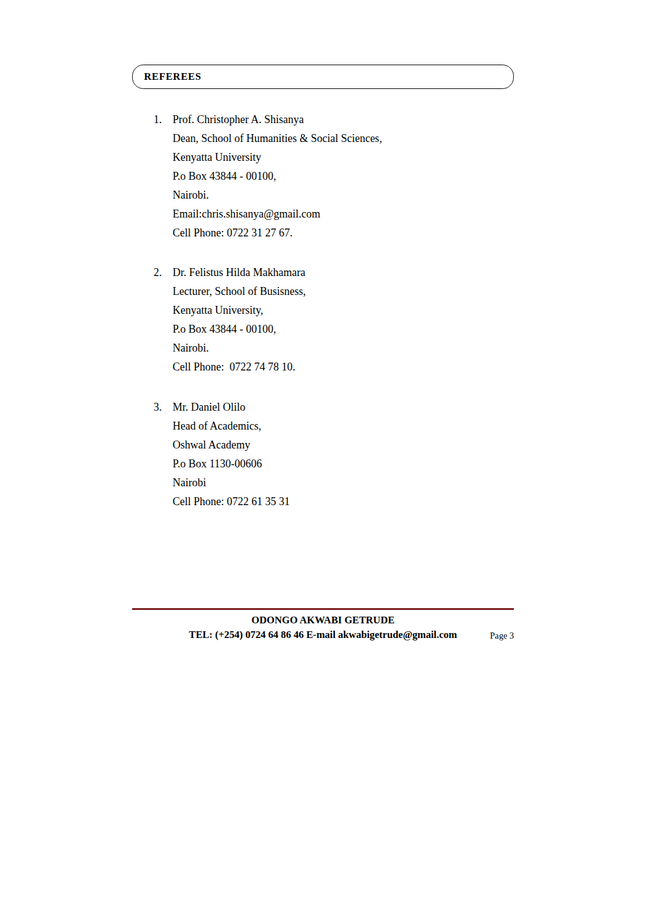REFEREES
Prof. Christopher A. Shisanya Dean, School of Humanities & Social Sciences, Kenyatta University P.o Box 43844 - 00100, Nairobi. Email:chris.shisanya@gmail.com Cell Phone: 0722 31 27 67.
Dr. Felistus Hilda Makhamara Lecturer, School of Busisness, Kenyatta University, P.o Box 43844 - 00100, Nairobi. Cell Phone: 0722 74 78 10.
Mr. Daniel Olilo Head of Academics, Oshwal Academy P.o Box 1130-00606 Nairobi Cell Phone: 0722 61 35 31
ODONGO AKWABI GETRUDE
TEL: (+254) 0724 64 86 46 E-mail akwabigetrude@gmail.com Page 3